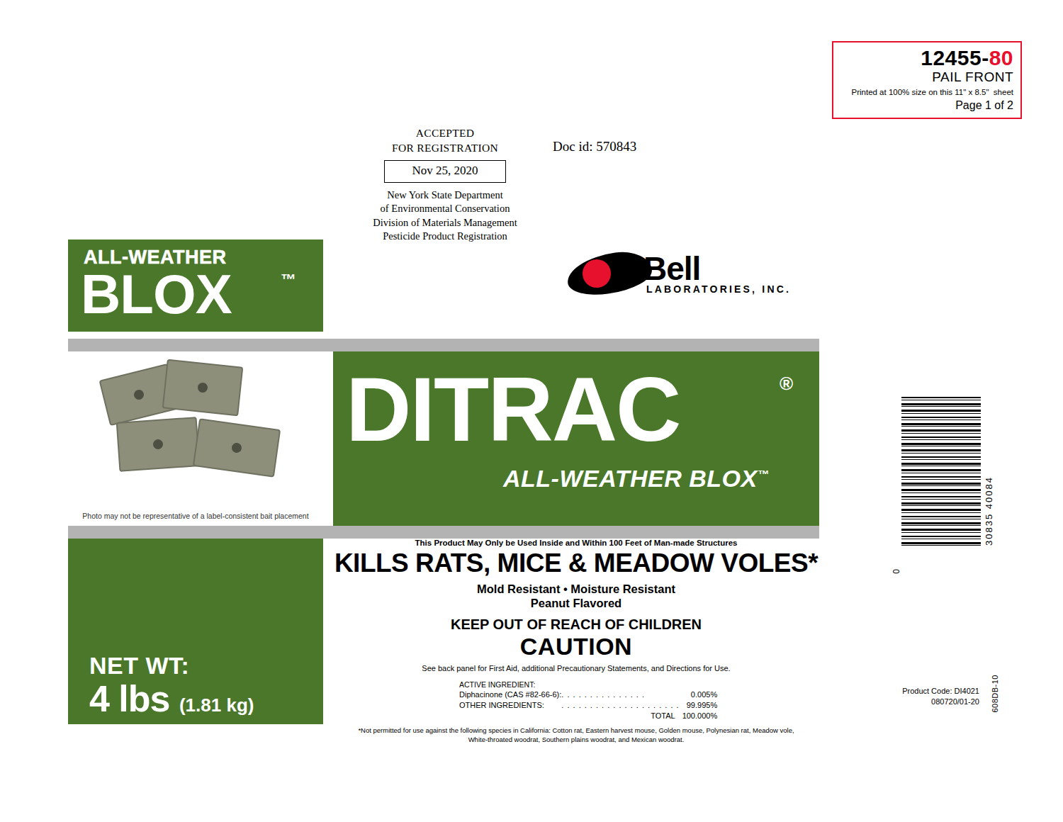12455-80
PAIL FRONT
Printed at 100% size on this 11" x 8.5" sheet
Page 1 of 2
ACCEPTED
FOR REGISTRATION
Nov 25, 2020
New York State Department
of Environmental Conservation
Division of Materials Management
Pesticide Product Registration
Doc id: 570843
Bell
LABORATORIES, INC.
ALL-WEATHER
BLOX
™
Photo may not be representative of a label-consistent bait placement
DITRAC
®
ALL-WEATHER BLOX™
NET WT:
4 lbs (1.81 kg)
This Product May Only be Used Inside and Within 100 Feet of Man-made Structures
KILLS RATS, MICE & MEADOW VOLES*
Mold Resistant • Moisture Resistant
Peanut Flavored
KEEP OUT OF REACH OF CHILDREN
CAUTION
See back panel for First Aid, additional Precautionary Statements, and Directions for Use.
ACTIVE INGREDIENT:
| Diphacinone (CAS #82-66-6): | . . . . . . . . . . . . . . . | 0.005% |
| OTHER INGREDIENTS: | . . . . . . . . . . . . . . . . . . . . . | 99.995% |
| TOTAL | 100.000% |
*Not permitted for use against the following species in California: Cotton rat, Eastern harvest mouse, Golden mouse, Polynesian rat, Meadow vole, White-throated woodrat, Southern plains woodrat, and Mexican woodrat.
30835 40084
0
Product Code: DI4021
080720/01-20
608DB-10